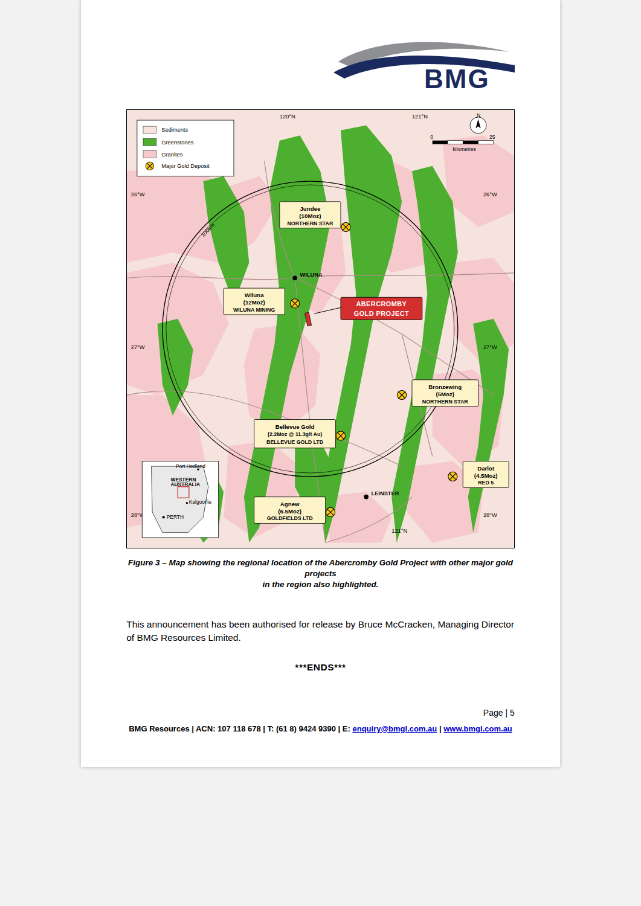BMG
100km Sediments Greenstones Granites Major Gold Deposit N 0 25 kilometres 120°N 121°N 26°W 26°W 27°W 27°W 28°W 28°W 121°N WILUNA LEINSTER Jundee (10Moz) NORTHERN STAR Wiluna (12Moz) WILUNA MINING ABERCROMBY GOLD PROJECT Bronzewing (5Moz) NORTHERN STAR Bellevue Gold (2.2Moz @ 11.3g/t Au) BELLEVUE GOLD LTD Darlot (4.5Moz) RED 5 Agnew (6.5Moz) GOLDFIELDS LTD Port Hedland WESTERN AUSTRALIA Kalgoorlie PERTH
Figure 3 – Map showing the regional location of the Abercromby Gold Project with other major gold projects
in the region also highlighted.
This announcement has been authorised for release by Bruce McCracken, Managing Director of BMG Resources Limited.
***ENDS***
Page | 5
BMG Resources | ACN: 107 118 678 | T: (61 8) 9424 9390 | E: enquiry@bmgl.com.au | www.bmgl.com.au